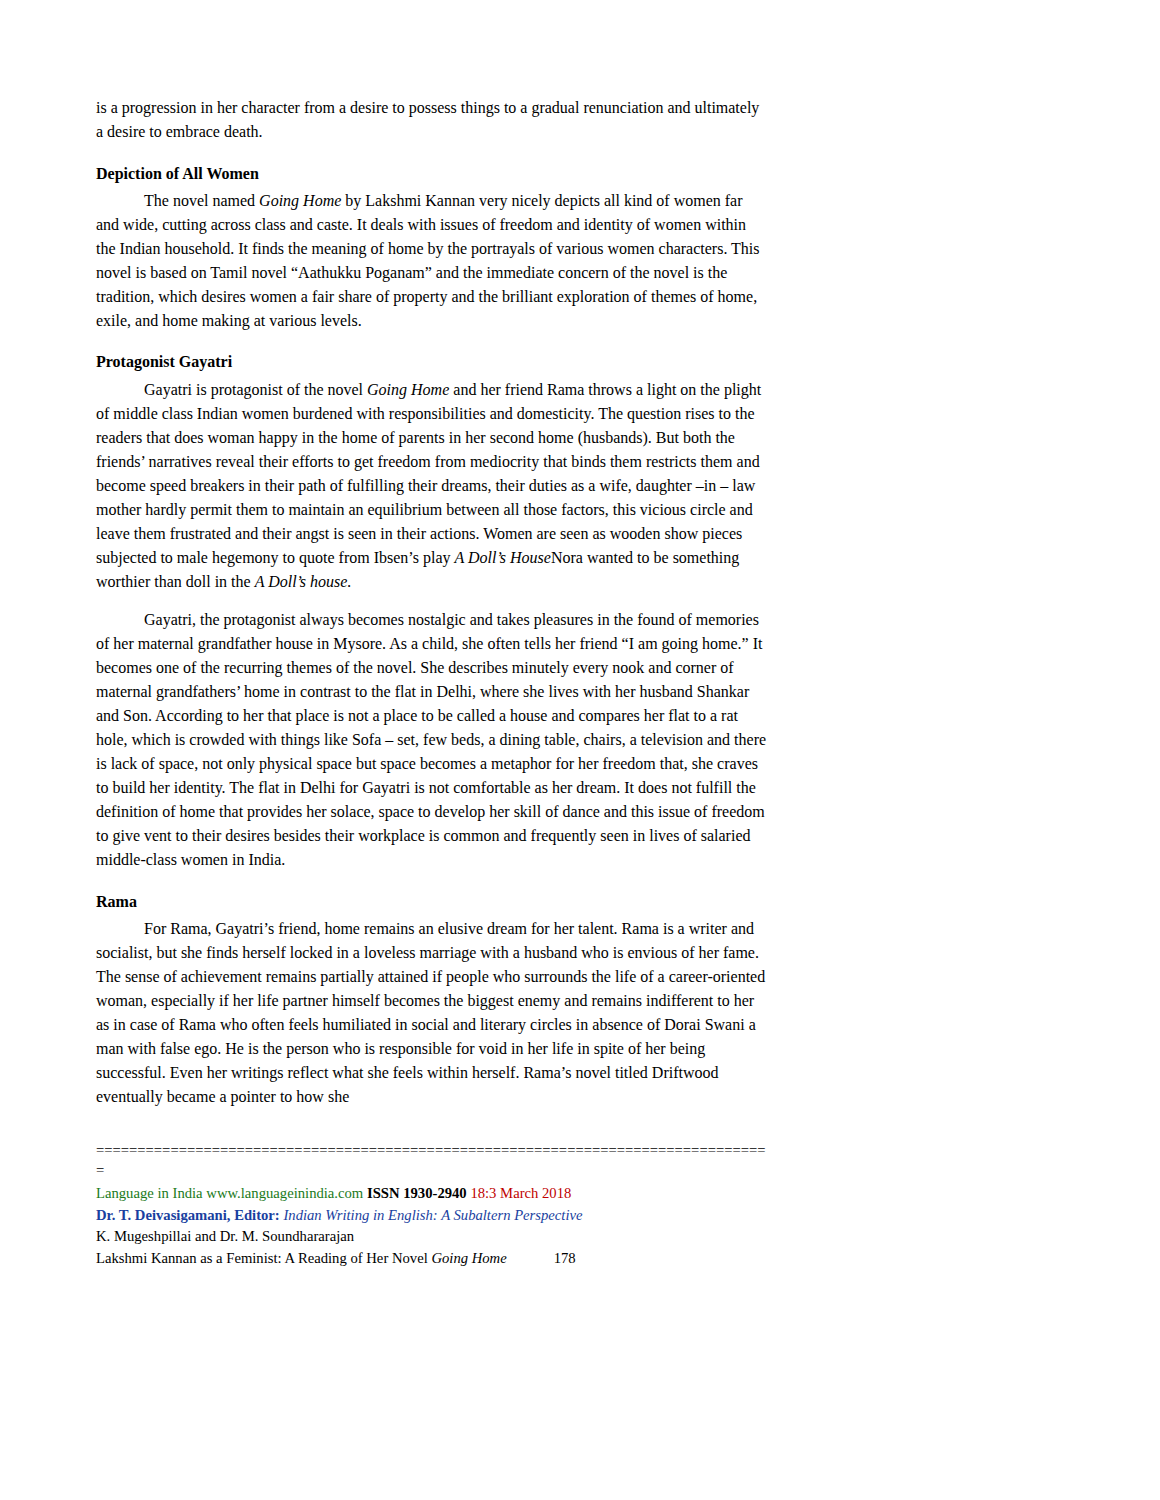is a progression in her character from a desire to possess things to a gradual renunciation and ultimately a desire to embrace death.
Depiction of All Women
The novel named Going Home by Lakshmi Kannan very nicely depicts all kind of women far and wide, cutting across class and caste. It deals with issues of freedom and identity of women within the Indian household. It finds the meaning of home by the portrayals of various women characters. This novel is based on Tamil novel “Aathukku Poganam” and the immediate concern of the novel is the tradition, which desires women a fair share of property and the brilliant exploration of themes of home, exile, and home making at various levels.
Protagonist Gayatri
Gayatri is protagonist of the novel Going Home and her friend Rama throws a light on the plight of middle class Indian women burdened with responsibilities and domesticity. The question rises to the readers that does woman happy in the home of parents in her second home (husbands). But both the friends’ narratives reveal their efforts to get freedom from mediocrity that binds them restricts them and become speed breakers in their path of fulfilling their dreams, their duties as a wife, daughter –in – law mother hardly permit them to maintain an equilibrium between all those factors, this vicious circle and leave them frustrated and their angst is seen in their actions. Women are seen as wooden show pieces subjected to male hegemony to quote from Ibsen’s play A Doll’s House Nora wanted to be something worthier than doll in the A Doll’s house.
Gayatri, the protagonist always becomes nostalgic and takes pleasures in the found of memories of her maternal grandfather house in Mysore. As a child, she often tells her friend “I am going home.” It becomes one of the recurring themes of the novel. She describes minutely every nook and corner of maternal grandfathers’ home in contrast to the flat in Delhi, where she lives with her husband Shankar and Son. According to her that place is not a place to be called a house and compares her flat to a rat hole, which is crowded with things like Sofa – set, few beds, a dining table, chairs, a television and there is lack of space, not only physical space but space becomes a metaphor for her freedom that, she craves to build her identity. The flat in Delhi for Gayatri is not comfortable as her dream. It does not fulfill the definition of home that provides her solace, space to develop her skill of dance and this issue of freedom to give vent to their desires besides their workplace is common and frequently seen in lives of salaried middle-class women in India.
Rama
For Rama, Gayatri’s friend, home remains an elusive dream for her talent. Rama is a writer and socialist, but she finds herself locked in a loveless marriage with a husband who is envious of her fame. The sense of achievement remains partially attained if people who surrounds the life of a career-oriented woman, especially if her life partner himself becomes the biggest enemy and remains indifferent to her as in case of Rama who often feels humiliated in social and literary circles in absence of Dorai Swani a man with false ego. He is the person who is responsible for void in her life in spite of her being successful. Even her writings reflect what she feels within herself. Rama’s novel titled Driftwood eventually became a pointer to how she
==================================================================================
Language in India www.languageinindia.com ISSN 1930-2940 18:3 March 2018
Dr. T. Deivasigamani, Editor: Indian Writing in English: A Subaltern Perspective
K. Mugeshpillai and Dr. M. Soundhararajan
Lakshmi Kannan as a Feminist: A Reading of Her Novel Going Home 178